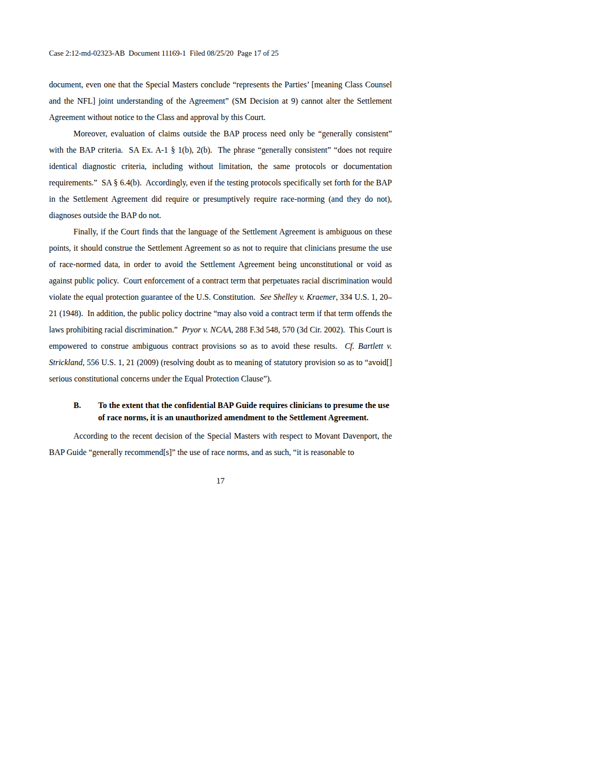Case 2:12-md-02323-AB Document 11169-1 Filed 08/25/20 Page 17 of 25
document, even one that the Special Masters conclude “represents the Parties’ [meaning Class Counsel and the NFL] joint understanding of the Agreement” (SM Decision at 9) cannot alter the Settlement Agreement without notice to the Class and approval by this Court.
Moreover, evaluation of claims outside the BAP process need only be “generally consistent” with the BAP criteria. SA Ex. A-1 § 1(b), 2(b). The phrase “generally consistent” “does not require identical diagnostic criteria, including without limitation, the same protocols or documentation requirements.” SA § 6.4(b). Accordingly, even if the testing protocols specifically set forth for the BAP in the Settlement Agreement did require or presumptively require race-norming (and they do not), diagnoses outside the BAP do not.
Finally, if the Court finds that the language of the Settlement Agreement is ambiguous on these points, it should construe the Settlement Agreement so as not to require that clinicians presume the use of race-normed data, in order to avoid the Settlement Agreement being unconstitutional or void as against public policy. Court enforcement of a contract term that perpetuates racial discrimination would violate the equal protection guarantee of the U.S. Constitution. See Shelley v. Kraemer, 334 U.S. 1, 20–21 (1948). In addition, the public policy doctrine “may also void a contract term if that term offends the laws prohibiting racial discrimination.” Pryor v. NCAA, 288 F.3d 548, 570 (3d Cir. 2002). This Court is empowered to construe ambiguous contract provisions so as to avoid these results. Cf. Bartlett v. Strickland, 556 U.S. 1, 21 (2009) (resolving doubt as to meaning of statutory provision so as to “avoid[] serious constitutional concerns under the Equal Protection Clause”).
B. To the extent that the confidential BAP Guide requires clinicians to presume the use of race norms, it is an unauthorized amendment to the Settlement Agreement.
According to the recent decision of the Special Masters with respect to Movant Davenport, the BAP Guide “generally recommend[s]” the use of race norms, and as such, “it is reasonable to
17